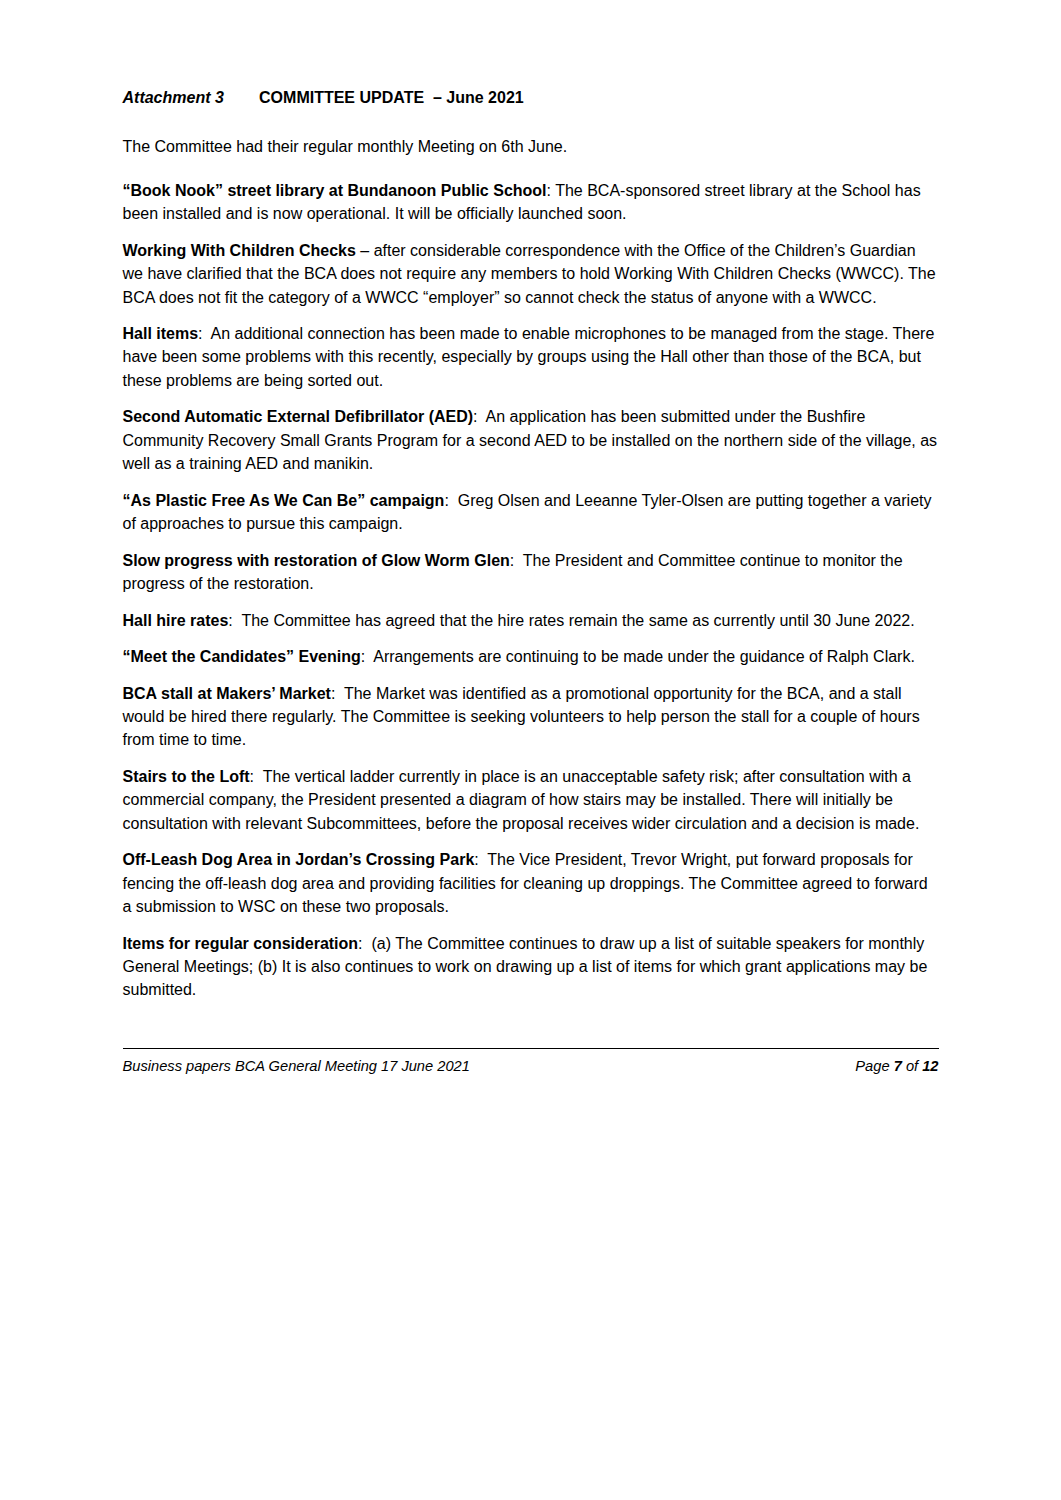Attachment 3 COMMITTEE UPDATE – June 2021
The Committee had their regular monthly Meeting on 6th June.
“Book Nook” street library at Bundanoon Public School: The BCA-sponsored street library at the School has been installed and is now operational. It will be officially launched soon.
Working With Children Checks – after considerable correspondence with the Office of the Children’s Guardian we have clarified that the BCA does not require any members to hold Working With Children Checks (WWCC). The BCA does not fit the category of a WWCC “employer” so cannot check the status of anyone with a WWCC.
Hall items: An additional connection has been made to enable microphones to be managed from the stage. There have been some problems with this recently, especially by groups using the Hall other than those of the BCA, but these problems are being sorted out.
Second Automatic External Defibrillator (AED): An application has been submitted under the Bushfire Community Recovery Small Grants Program for a second AED to be installed on the northern side of the village, as well as a training AED and manikin.
“As Plastic Free As We Can Be” campaign: Greg Olsen and Leeanne Tyler-Olsen are putting together a variety of approaches to pursue this campaign.
Slow progress with restoration of Glow Worm Glen: The President and Committee continue to monitor the progress of the restoration.
Hall hire rates: The Committee has agreed that the hire rates remain the same as currently until 30 June 2022.
“Meet the Candidates” Evening: Arrangements are continuing to be made under the guidance of Ralph Clark.
BCA stall at Makers’ Market: The Market was identified as a promotional opportunity for the BCA, and a stall would be hired there regularly. The Committee is seeking volunteers to help person the stall for a couple of hours from time to time.
Stairs to the Loft: The vertical ladder currently in place is an unacceptable safety risk; after consultation with a commercial company, the President presented a diagram of how stairs may be installed. There will initially be consultation with relevant Subcommittees, before the proposal receives wider circulation and a decision is made.
Off-Leash Dog Area in Jordan’s Crossing Park: The Vice President, Trevor Wright, put forward proposals for fencing the off-leash dog area and providing facilities for cleaning up droppings. The Committee agreed to forward a submission to WSC on these two proposals.
Items for regular consideration: (a) The Committee continues to draw up a list of suitable speakers for monthly General Meetings; (b) It is also continues to work on drawing up a list of items for which grant applications may be submitted.
Business papers BCA General Meeting 17 June 2021 Page 7 of 12